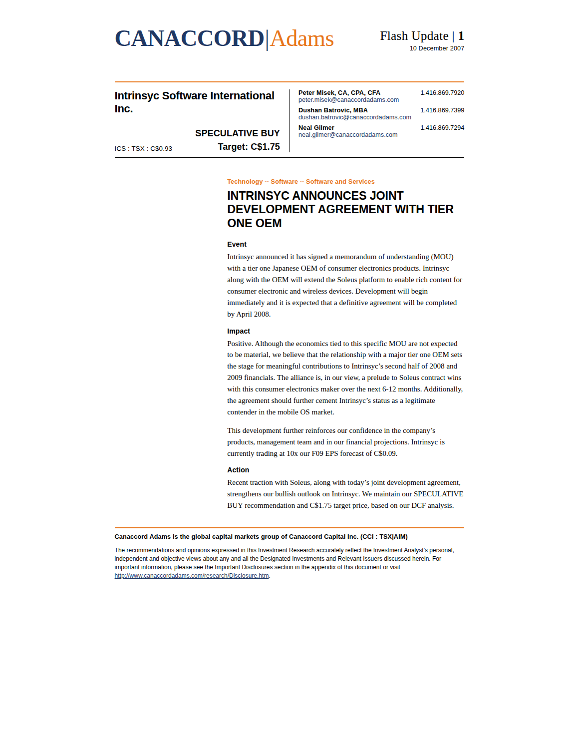CANACCORD|Adams
Flash Update | 1
10 December 2007
Intrinsyc Software International Inc.
ICS : TSX : C$0.93
SPECULATIVE BUY
Target: C$1.75
Peter Misek, CA, CPA, CFA 1.416.869.7920
peter.misek@canaccordadams.com
Dushan Batrovic, MBA 1.416.869.7399
dushan.batrovic@canaccordadams.com
Neal Gilmer 1.416.869.7294
neal.gilmer@canaccordadams.com
Technology -- Software -- Software and Services
INTRINSYC ANNOUNCES JOINT DEVELOPMENT AGREEMENT WITH TIER ONE OEM
Event
Intrinsyc announced it has signed a memorandum of understanding (MOU) with a tier one Japanese OEM of consumer electronics products. Intrinsyc along with the OEM will extend the Soleus platform to enable rich content for consumer electronic and wireless devices. Development will begin immediately and it is expected that a definitive agreement will be completed by April 2008.
Impact
Positive. Although the economics tied to this specific MOU are not expected to be material, we believe that the relationship with a major tier one OEM sets the stage for meaningful contributions to Intrinsyc’s second half of 2008 and 2009 financials. The alliance is, in our view, a prelude to Soleus contract wins with this consumer electronics maker over the next 6-12 months. Additionally, the agreement should further cement Intrinsyc’s status as a legitimate contender in the mobile OS market.
This development further reinforces our confidence in the company’s products, management team and in our financial projections. Intrinsyc is currently trading at 10x our F09 EPS forecast of C$0.09.
Action
Recent traction with Soleus, along with today’s joint development agreement, strengthens our bullish outlook on Intrinsyc. We maintain our SPECULATIVE BUY recommendation and C$1.75 target price, based on our DCF analysis.
Canaccord Adams is the global capital markets group of Canaccord Capital Inc. (CCI : TSX|AIM)
The recommendations and opinions expressed in this Investment Research accurately reflect the Investment Analyst’s personal, independent and objective views about any and all the Designated Investments and Relevant Issuers discussed herein. For important information, please see the Important Disclosures section in the appendix of this document or visit http://www.canaccordadams.com/research/Disclosure.htm.